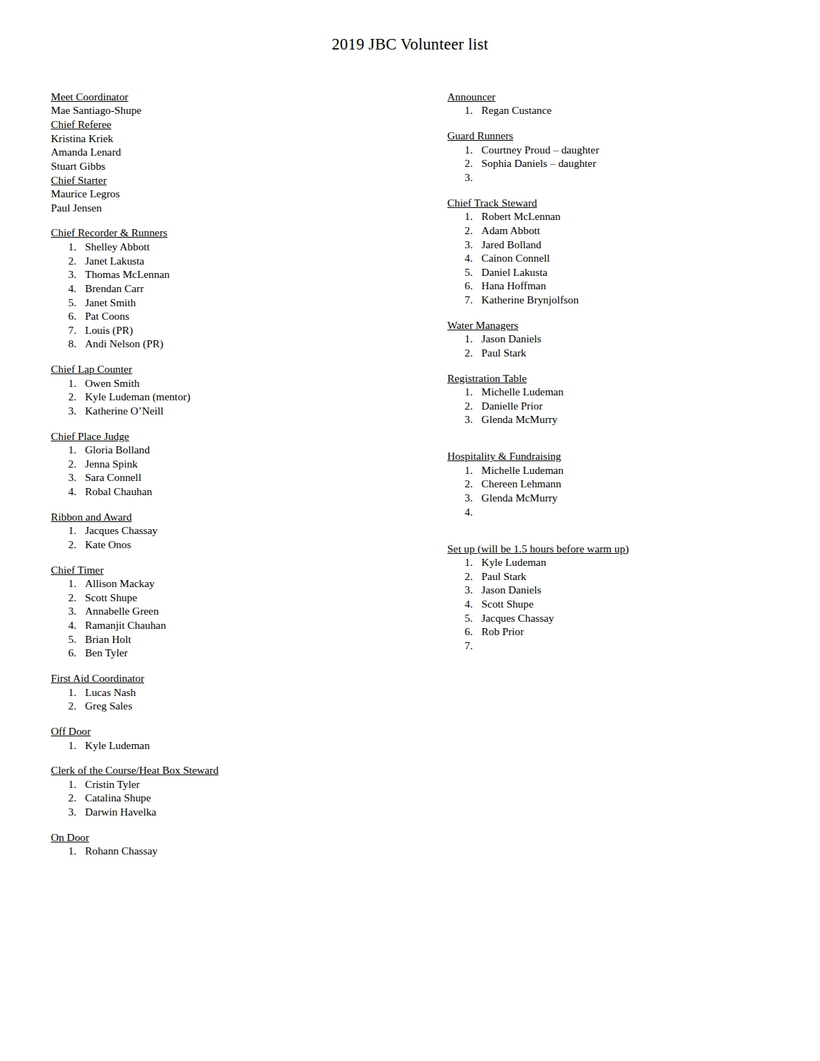2019 JBC Volunteer list
Meet Coordinator
Mae Santiago-Shupe
Chief Referee
Kristina Kriek
Amanda Lenard
Stuart Gibbs
Chief Starter
Maurice Legros
Paul Jensen
Chief Recorder & Runners
Shelley Abbott
Janet Lakusta
Thomas McLennan
Brendan Carr
Janet Smith
Pat Coons
Louis (PR)
Andi Nelson (PR)
Chief Lap Counter
Owen Smith
Kyle Ludeman (mentor)
Katherine O’Neill
Chief Place Judge
Gloria Bolland
Jenna Spink
Sara Connell
Robal Chauhan
Ribbon and Award
Jacques Chassay
Kate Onos
Chief Timer
Allison Mackay
Scott Shupe
Annabelle Green
Ramanjit Chauhan
Brian Holt
Ben Tyler
First Aid Coordinator
Lucas Nash
Greg Sales
Off Door
Kyle Ludeman
Clerk of the Course/Heat Box Steward
Cristin Tyler
Catalina Shupe
Darwin Havelka
On Door
Rohann Chassay
Announcer
Regan Custance
Guard Runners
Courtney Proud – daughter
Sophia Daniels – daughter
Chief Track Steward
Robert McLennan
Adam Abbott
Jared Bolland
Cainon Connell
Daniel Lakusta
Hana Hoffman
Katherine Brynjolfson
Water Managers
Jason Daniels
Paul Stark
Registration Table
Michelle Ludeman
Danielle Prior
Glenda McMurry
Hospitality & Fundraising
Michelle Ludeman
Chereen Lehmann
Glenda McMurry
Set up (will be 1.5 hours before warm up)
Kyle Ludeman
Paul Stark
Jason Daniels
Scott Shupe
Jacques Chassay
Rob Prior